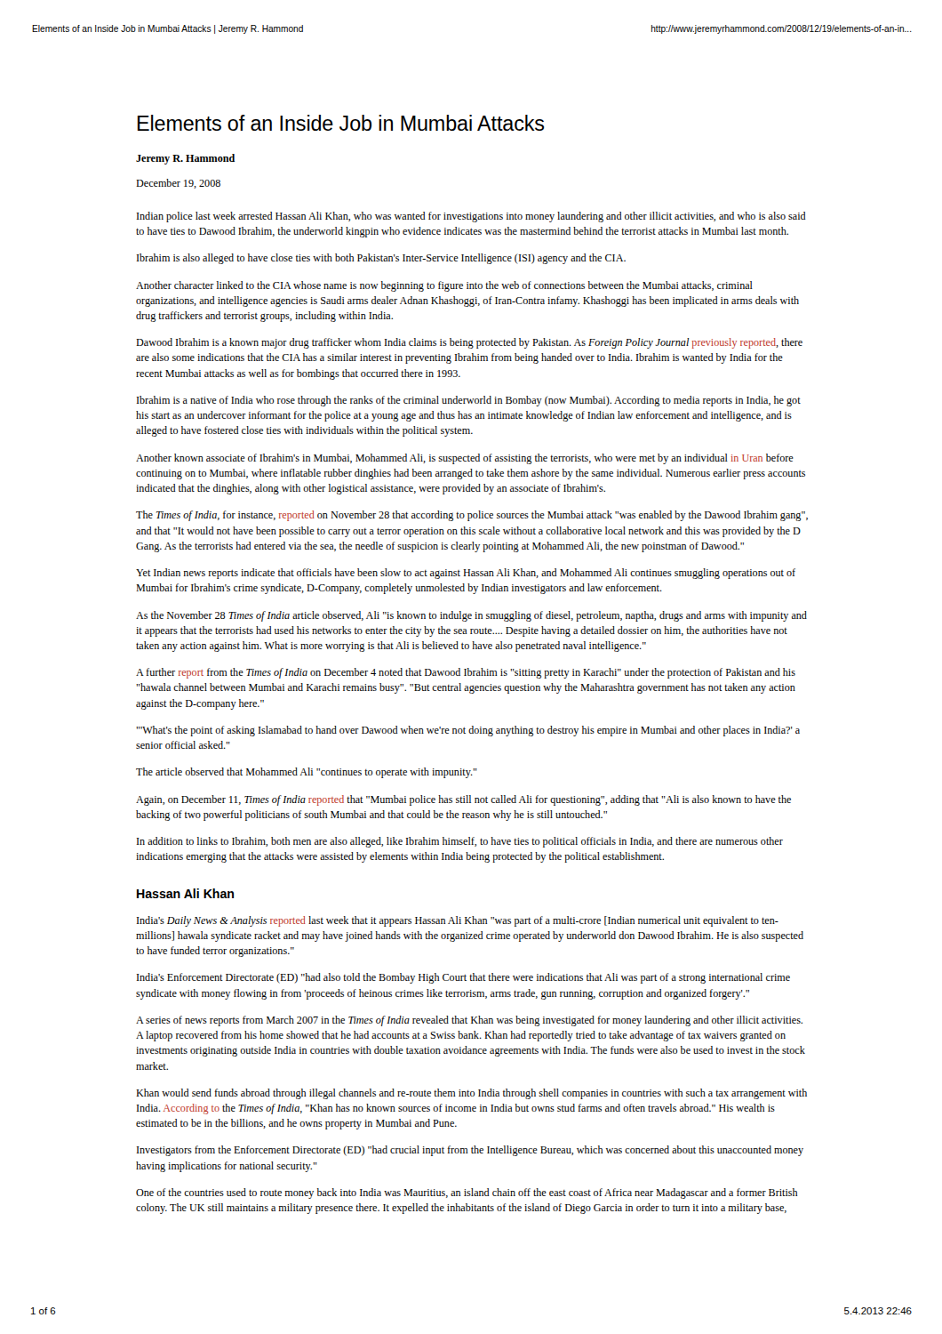Elements of an Inside Job in Mumbai Attacks | Jeremy R. Hammond
http://www.jeremyrhammond.com/2008/12/19/elements-of-an-in...
Elements of an Inside Job in Mumbai Attacks
Jeremy R. Hammond
December 19, 2008
Indian police last week arrested Hassan Ali Khan, who was wanted for investigations into money laundering and other illicit activities, and who is also said to have ties to Dawood Ibrahim, the underworld kingpin who evidence indicates was the mastermind behind the terrorist attacks in Mumbai last month.
Ibrahim is also alleged to have close ties with both Pakistan's Inter-Service Intelligence (ISI) agency and the CIA.
Another character linked to the CIA whose name is now beginning to figure into the web of connections between the Mumbai attacks, criminal organizations, and intelligence agencies is Saudi arms dealer Adnan Khashoggi, of Iran-Contra infamy. Khashoggi has been implicated in arms deals with drug traffickers and terrorist groups, including within India.
Dawood Ibrahim is a known major drug trafficker whom India claims is being protected by Pakistan. As Foreign Policy Journal previously reported, there are also some indications that the CIA has a similar interest in preventing Ibrahim from being handed over to India. Ibrahim is wanted by India for the recent Mumbai attacks as well as for bombings that occurred there in 1993.
Ibrahim is a native of India who rose through the ranks of the criminal underworld in Bombay (now Mumbai). According to media reports in India, he got his start as an undercover informant for the police at a young age and thus has an intimate knowledge of Indian law enforcement and intelligence, and is alleged to have fostered close ties with individuals within the political system.
Another known associate of Ibrahim's in Mumbai, Mohammed Ali, is suspected of assisting the terrorists, who were met by an individual in Uran before continuing on to Mumbai, where inflatable rubber dinghies had been arranged to take them ashore by the same individual. Numerous earlier press accounts indicated that the dinghies, along with other logistical assistance, were provided by an associate of Ibrahim's.
The Times of India, for instance, reported on November 28 that according to police sources the Mumbai attack "was enabled by the Dawood Ibrahim gang", and that "It would not have been possible to carry out a terror operation on this scale without a collaborative local network and this was provided by the D Gang. As the terrorists had entered via the sea, the needle of suspicion is clearly pointing at Mohammed Ali, the new poinstman of Dawood."
Yet Indian news reports indicate that officials have been slow to act against Hassan Ali Khan, and Mohammed Ali continues smuggling operations out of Mumbai for Ibrahim's crime syndicate, D-Company, completely unmolested by Indian investigators and law enforcement.
As the November 28 Times of India article observed, Ali "is known to indulge in smuggling of diesel, petroleum, naptha, drugs and arms with impunity and it appears that the terrorists had used his networks to enter the city by the sea route.... Despite having a detailed dossier on him, the authorities have not taken any action against him. What is more worrying is that Ali is believed to have also penetrated naval intelligence."
A further report from the Times of India on December 4 noted that Dawood Ibrahim is "sitting pretty in Karachi" under the protection of Pakistan and his "hawala channel between Mumbai and Karachi remains busy". "But central agencies question why the Maharashtra government has not taken any action against the D-company here."
"'What's the point of asking Islamabad to hand over Dawood when we're not doing anything to destroy his empire in Mumbai and other places in India?' a senior official asked."
The article observed that Mohammed Ali "continues to operate with impunity."
Again, on December 11, Times of India reported that "Mumbai police has still not called Ali for questioning", adding that "Ali is also known to have the backing of two powerful politicians of south Mumbai and that could be the reason why he is still untouched."
In addition to links to Ibrahim, both men are also alleged, like Ibrahim himself, to have ties to political officials in India, and there are numerous other indications emerging that the attacks were assisted by elements within India being protected by the political establishment.
Hassan Ali Khan
India's Daily News & Analysis reported last week that it appears Hassan Ali Khan "was part of a multi-crore [Indian numerical unit equivalent to ten-millions] hawala syndicate racket and may have joined hands with the organized crime operated by underworld don Dawood Ibrahim. He is also suspected to have funded terror organizations."
India's Enforcement Directorate (ED) "had also told the Bombay High Court that there were indications that Ali was part of a strong international crime syndicate with money flowing in from 'proceeds of heinous crimes like terrorism, arms trade, gun running, corruption and organized forgery'."
A series of news reports from March 2007 in the Times of India revealed that Khan was being investigated for money laundering and other illicit activities. A laptop recovered from his home showed that he had accounts at a Swiss bank. Khan had reportedly tried to take advantage of tax waivers granted on investments originating outside India in countries with double taxation avoidance agreements with India. The funds were also be used to invest in the stock market.
Khan would send funds abroad through illegal channels and re-route them into India through shell companies in countries with such a tax arrangement with India. According to the Times of India, "Khan has no known sources of income in India but owns stud farms and often travels abroad." His wealth is estimated to be in the billions, and he owns property in Mumbai and Pune.
Investigators from the Enforcement Directorate (ED) "had crucial input from the Intelligence Bureau, which was concerned about this unaccounted money having implications for national security."
One of the countries used to route money back into India was Mauritius, an island chain off the east coast of Africa near Madagascar and a former British colony. The UK still maintains a military presence there. It expelled the inhabitants of the island of Diego Garcia in order to turn it into a military base,
1 of 6
5.4.2013 22:46